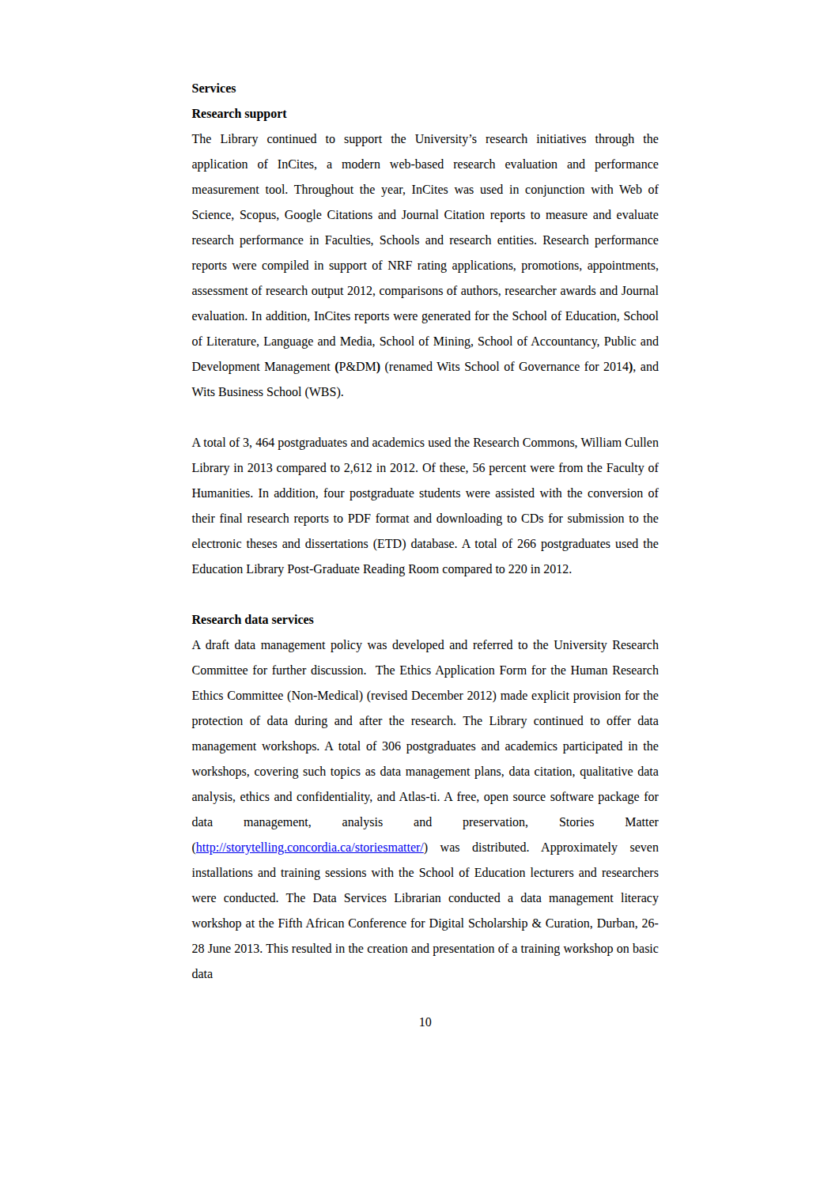Services
Research support
The Library continued to support the University’s research initiatives through the application of InCites, a modern web-based research evaluation and performance measurement tool. Throughout the year, InCites was used in conjunction with Web of Science, Scopus, Google Citations and Journal Citation reports to measure and evaluate research performance in Faculties, Schools and research entities. Research performance reports were compiled in support of NRF rating applications, promotions, appointments, assessment of research output 2012, comparisons of authors, researcher awards and Journal evaluation. In addition, InCites reports were generated for the School of Education, School of Literature, Language and Media, School of Mining, School of Accountancy, Public and Development Management (P&DM) (renamed Wits School of Governance for 2014), and Wits Business School (WBS).
A total of 3, 464 postgraduates and academics used the Research Commons, William Cullen Library in 2013 compared to 2,612 in 2012. Of these, 56 percent were from the Faculty of Humanities. In addition, four postgraduate students were assisted with the conversion of their final research reports to PDF format and downloading to CDs for submission to the electronic theses and dissertations (ETD) database. A total of 266 postgraduates used the Education Library Post-Graduate Reading Room compared to 220 in 2012.
Research data services
A draft data management policy was developed and referred to the University Research Committee for further discussion. The Ethics Application Form for the Human Research Ethics Committee (Non-Medical) (revised December 2012) made explicit provision for the protection of data during and after the research. The Library continued to offer data management workshops. A total of 306 postgraduates and academics participated in the workshops, covering such topics as data management plans, data citation, qualitative data analysis, ethics and confidentiality, and Atlas-ti. A free, open source software package for data management, analysis and preservation, Stories Matter (http://storytelling.concordia.ca/storiesmatter/) was distributed. Approximately seven installations and training sessions with the School of Education lecturers and researchers were conducted. The Data Services Librarian conducted a data management literacy workshop at the Fifth African Conference for Digital Scholarship & Curation, Durban, 26-28 June 2013. This resulted in the creation and presentation of a training workshop on basic data
10